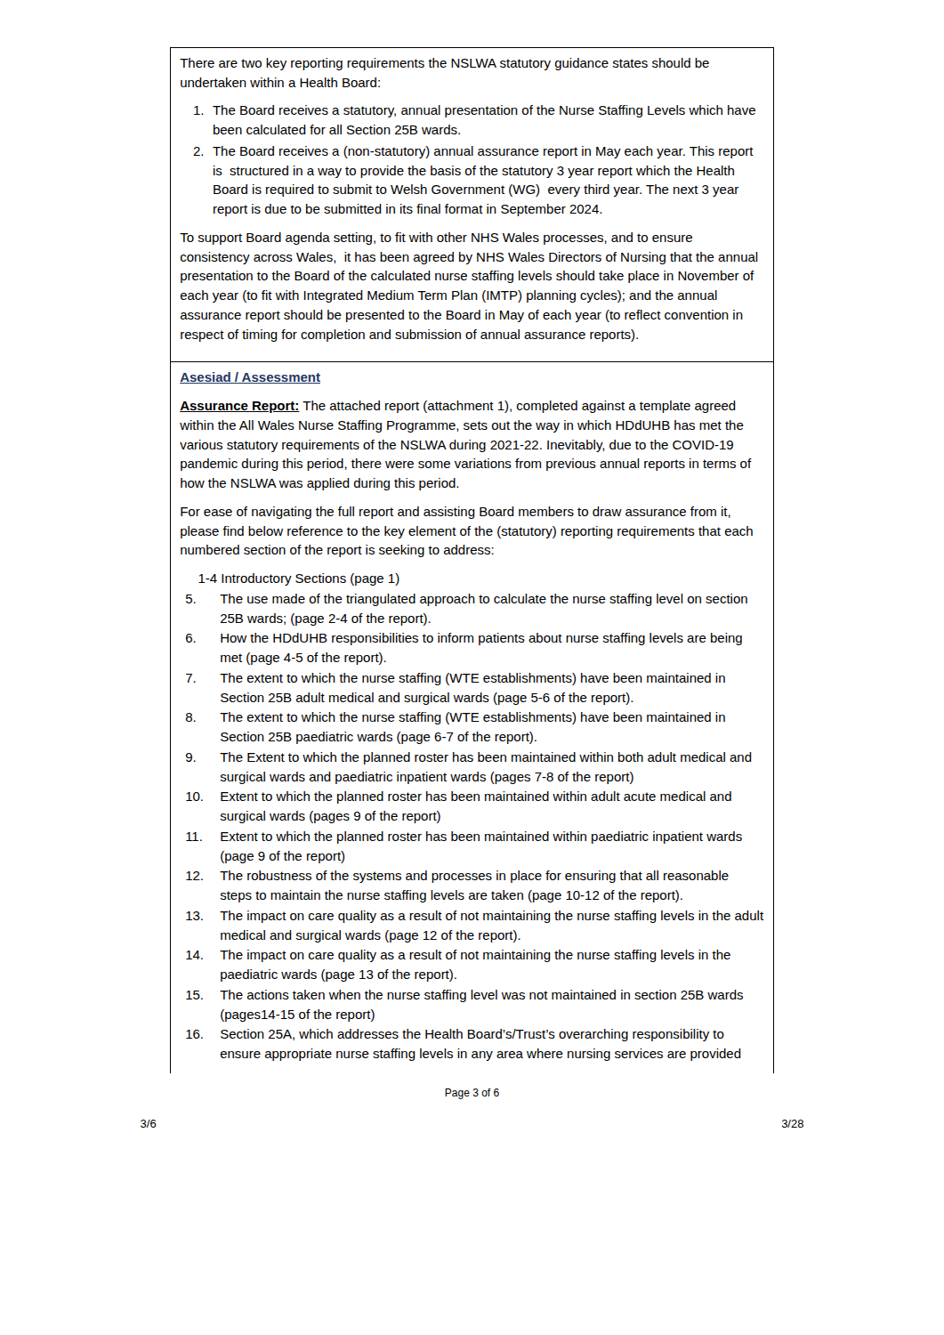There are two key reporting requirements the NSLWA statutory guidance states should be undertaken within a Health Board:
The Board receives a statutory, annual presentation of the Nurse Staffing Levels which have been calculated for all Section 25B wards.
The Board receives a (non-statutory) annual assurance report in May each year. This report is structured in a way to provide the basis of the statutory 3 year report which the Health Board is required to submit to Welsh Government (WG) every third year. The next 3 year report is due to be submitted in its final format in September 2024.
To support Board agenda setting, to fit with other NHS Wales processes, and to ensure consistency across Wales, it has been agreed by NHS Wales Directors of Nursing that the annual presentation to the Board of the calculated nurse staffing levels should take place in November of each year (to fit with Integrated Medium Term Plan (IMTP) planning cycles); and the annual assurance report should be presented to the Board in May of each year (to reflect convention in respect of timing for completion and submission of annual assurance reports).
Asesiad / Assessment
Assurance Report: The attached report (attachment 1), completed against a template agreed within the All Wales Nurse Staffing Programme, sets out the way in which HDdUHB has met the various statutory requirements of the NSLWA during 2021-22. Inevitably, due to the COVID-19 pandemic during this period, there were some variations from previous annual reports in terms of how the NSLWA was applied during this period.
For ease of navigating the full report and assisting Board members to draw assurance from it, please find below reference to the key element of the (statutory) reporting requirements that each numbered section of the report is seeking to address:
1-4 Introductory Sections (page 1)
The use made of the triangulated approach to calculate the nurse staffing level on section 25B wards; (page 2-4 of the report).
How the HDdUHB responsibilities to inform patients about nurse staffing levels are being met (page 4-5 of the report).
The extent to which the nurse staffing (WTE establishments) have been maintained in Section 25B adult medical and surgical wards (page 5-6 of the report).
The extent to which the nurse staffing (WTE establishments) have been maintained in Section 25B paediatric wards (page 6-7 of the report).
The Extent to which the planned roster has been maintained within both adult medical and surgical wards and paediatric inpatient wards (pages 7-8 of the report)
Extent to which the planned roster has been maintained within adult acute medical and surgical wards (pages 9 of the report)
Extent to which the planned roster has been maintained within paediatric inpatient wards (page 9 of the report)
The robustness of the systems and processes in place for ensuring that all reasonable steps to maintain the nurse staffing levels are taken (page 10-12 of the report).
The impact on care quality as a result of not maintaining the nurse staffing levels in the adult medical and surgical wards (page 12 of the report).
The impact on care quality as a result of not maintaining the nurse staffing levels in the paediatric wards (page 13 of the report).
The actions taken when the nurse staffing level was not maintained in section 25B wards (pages14-15 of the report)
Section 25A, which addresses the Health Board’s/Trust’s overarching responsibility to ensure appropriate nurse staffing levels in any area where nursing services are provided
Page 3 of 6
3/6 3/28